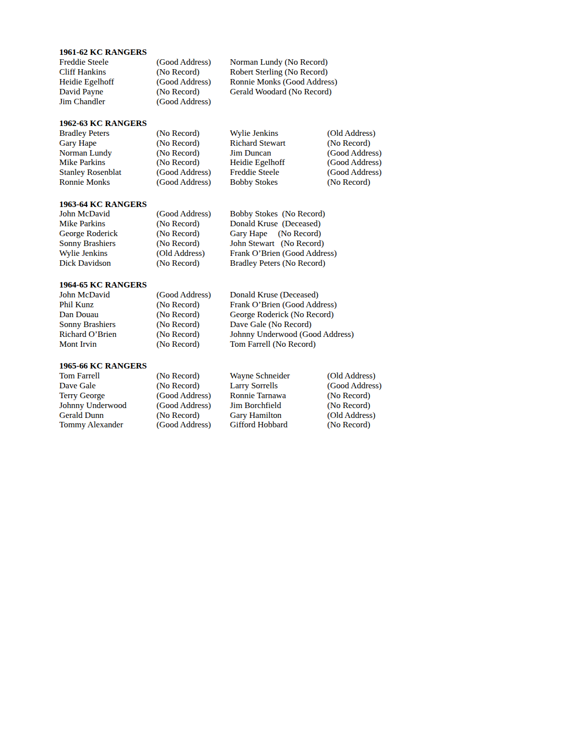1961-62 KC RANGERS
| Freddie Steele | (Good Address) | Norman Lundy (No Record) | |
| Cliff Hankins | (No Record) | Robert Sterling (No Record) | |
| Heidie Egelhoff | (Good Address) | Ronnie Monks (Good Address) | |
| David Payne | (No Record) | Gerald Woodard (No Record) | |
| Jim Chandler | (Good Address) | | |
1962-63 KC RANGERS
| Bradley Peters | (No Record) | Wylie Jenkins | (Old Address) |
| Gary Hape | (No Record) | Richard Stewart | (No Record) |
| Norman Lundy | (No Record) | Jim Duncan | (Good Address) |
| Mike Parkins | (No Record) | Heidie Egelhoff | (Good Address) |
| Stanley Rosenblat | (Good Address) | Freddie Steele | (Good Address) |
| Ronnie Monks | (Good Address) | Bobby Stokes | (No Record) |
1963-64 KC RANGERS
| John McDavid | (Good Address) | Bobby Stokes (No Record) | |
| Mike Parkins | (No Record) | Donald Kruse (Deceased) | |
| George Roderick | (No Record) | Gary Hape (No Record) | |
| Sonny Brashiers | (No Record) | John Stewart (No Record) | |
| Wylie Jenkins | (Old Address) | Frank O’Brien (Good Address) | |
| Dick Davidson | (No Record) | Bradley Peters (No Record) | |
1964-65 KC RANGERS
| John McDavid | (Good Address) | Donald Kruse (Deceased) | |
| Phil Kunz | (No Record) | Frank O’Brien (Good Address) | |
| Dan Douau | (No Record) | George Roderick (No Record) | |
| Sonny Brashiers | (No Record) | Dave Gale (No Record) | |
| Richard O’Brien | (No Record) | Johnny Underwood (Good Address) | |
| Mont Irvin | (No Record) | Tom Farrell (No Record) | |
1965-66 KC RANGERS
| Tom Farrell | (No Record) | Wayne Schneider | (Old Address) |
| Dave Gale | (No Record) | Larry Sorrells | (Good Address) |
| Terry George | (Good Address) | Ronnie Tarnawa | (No Record) |
| Johnny Underwood | (Good Address) | Jim Borchfield | (No Record) |
| Gerald Dunn | (No Record) | Gary Hamilton | (Old Address) |
| Tommy Alexander | (Good Address) | Gifford Hobbard | (No Record) |